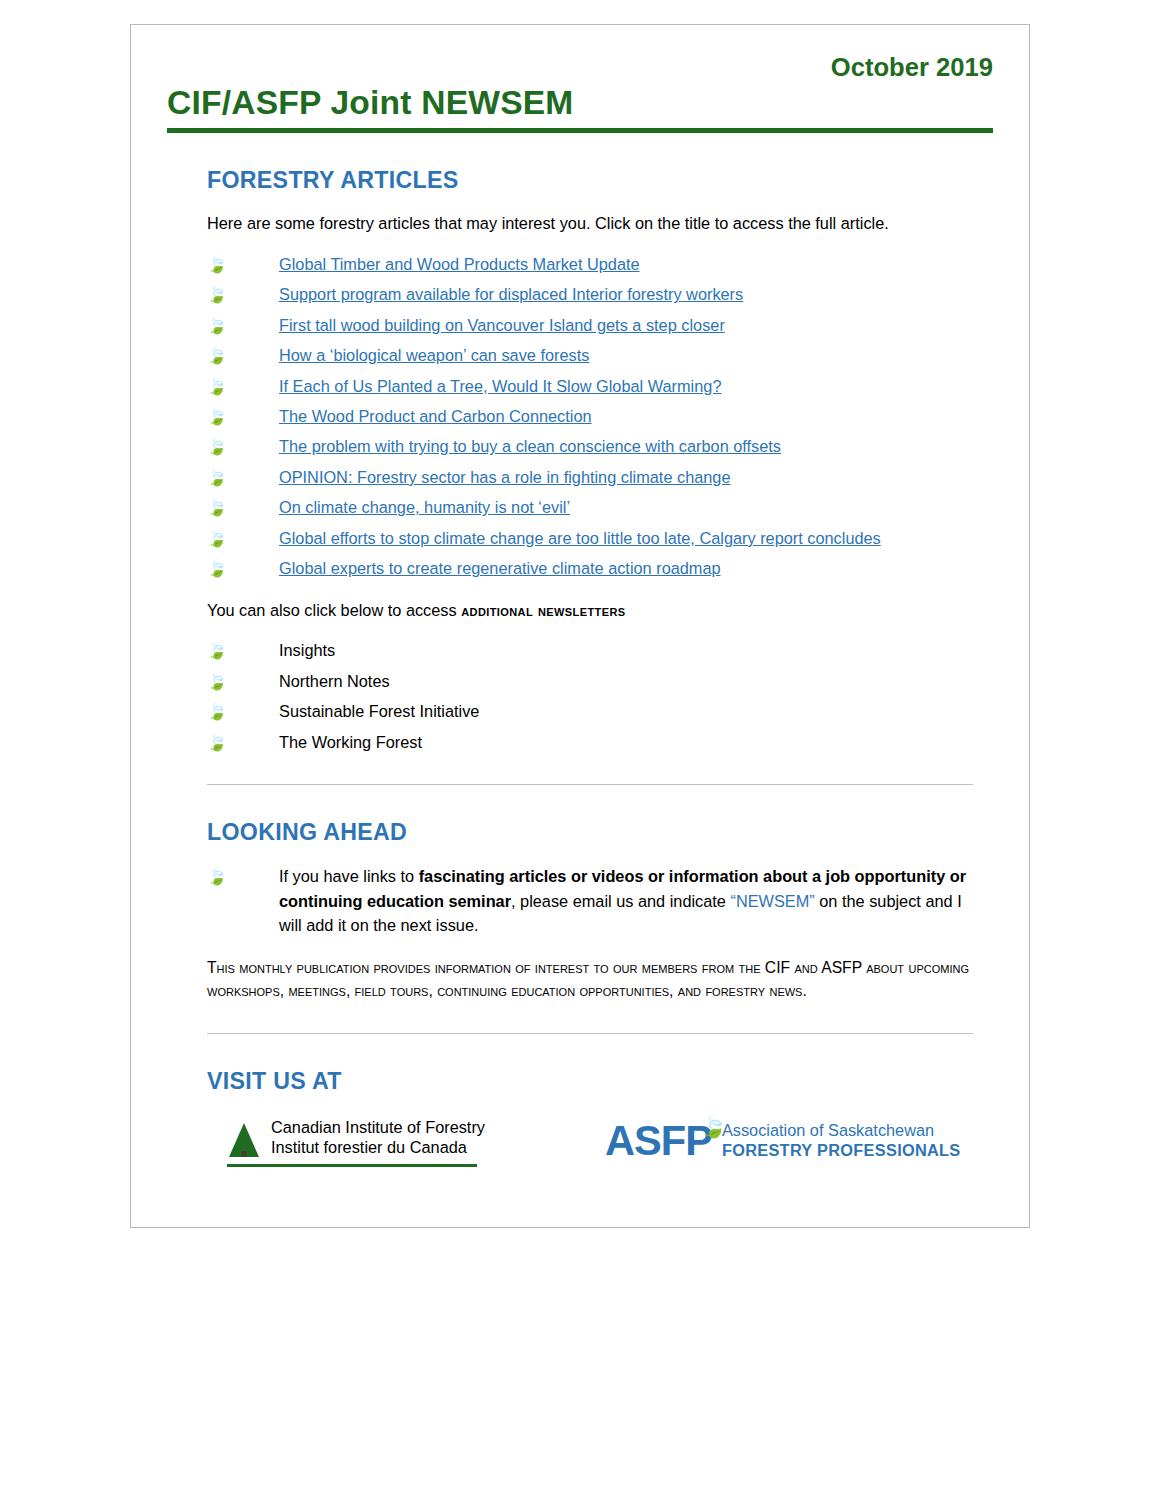October 2019
CIF/ASFP Joint NEWSEM
FORESTRY ARTICLES
Here are some forestry articles that may interest you. Click on the title to access the full article.
Global Timber and Wood Products Market Update
Support program available for displaced Interior forestry workers
First tall wood building on Vancouver Island gets a step closer
How a ‘biological weapon’ can save forests
If Each of Us Planted a Tree, Would It Slow Global Warming?
The Wood Product and Carbon Connection
The problem with trying to buy a clean conscience with carbon offsets
OPINION: Forestry sector has a role in fighting climate change
On climate change, humanity is not ‘evil’
Global efforts to stop climate change are too little too late, Calgary report concludes
Global experts to create regenerative climate action roadmap
You can also click below to access additional newsletters
Insights
Northern Notes
Sustainable Forest Initiative
The Working Forest
LOOKING AHEAD
If you have links to fascinating articles or videos or information about a job opportunity or continuing education seminar, please email us and indicate “NEWSEM” on the subject and I will add it on the next issue.
This monthly publication provides information of interest to our members from the CIF and ASFP about upcoming workshops, meetings, field tours, continuing education opportunities, and forestry news.
VISIT US AT
Canadian Institute of Forestry
Institut forestier du Canada
ASFP🍃
Association of Saskatchewan
FORESTRY PROFESSIONALS